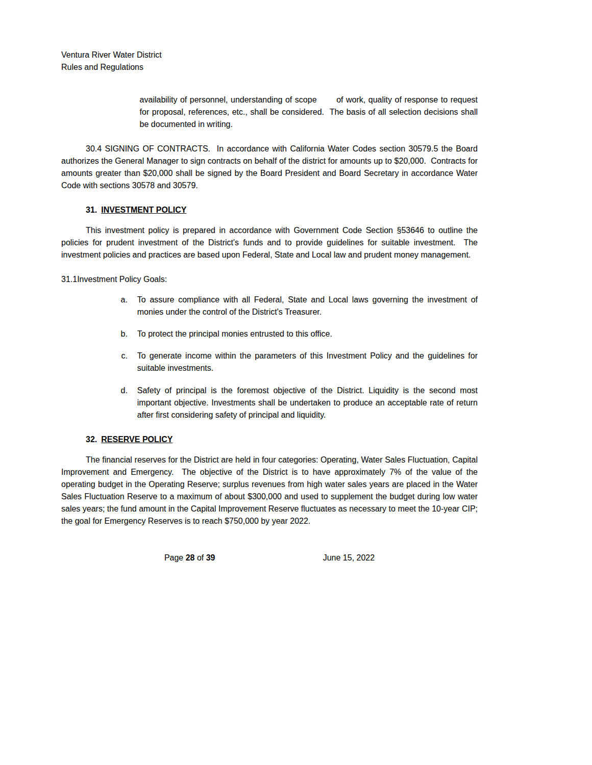Ventura River Water District
Rules and Regulations
availability of personnel, understanding of scope of work, quality of response to request for proposal, references, etc., shall be considered. The basis of all selection decisions shall be documented in writing.
30.4 SIGNING OF CONTRACTS. In accordance with California Water Codes section 30579.5 the Board authorizes the General Manager to sign contracts on behalf of the district for amounts up to $20,000. Contracts for amounts greater than $20,000 shall be signed by the Board President and Board Secretary in accordance Water Code with sections 30578 and 30579.
31. INVESTMENT POLICY
This investment policy is prepared in accordance with Government Code Section §53646 to outline the policies for prudent investment of the District's funds and to provide guidelines for suitable investment. The investment policies and practices are based upon Federal, State and Local law and prudent money management.
31.1Investment Policy Goals:
To assure compliance with all Federal, State and Local laws governing the investment of monies under the control of the District's Treasurer.
To protect the principal monies entrusted to this office.
To generate income within the parameters of this Investment Policy and the guidelines for suitable investments.
Safety of principal is the foremost objective of the District. Liquidity is the second most important objective. Investments shall be undertaken to produce an acceptable rate of return after first considering safety of principal and liquidity.
32. RESERVE POLICY
The financial reserves for the District are held in four categories: Operating, Water Sales Fluctuation, Capital Improvement and Emergency. The objective of the District is to have approximately 7% of the value of the operating budget in the Operating Reserve; surplus revenues from high water sales years are placed in the Water Sales Fluctuation Reserve to a maximum of about $300,000 and used to supplement the budget during low water sales years; the fund amount in the Capital Improvement Reserve fluctuates as necessary to meet the 10-year CIP; the goal for Emergency Reserves is to reach $750,000 by year 2022.
Page 28 of 39 June 15, 2022